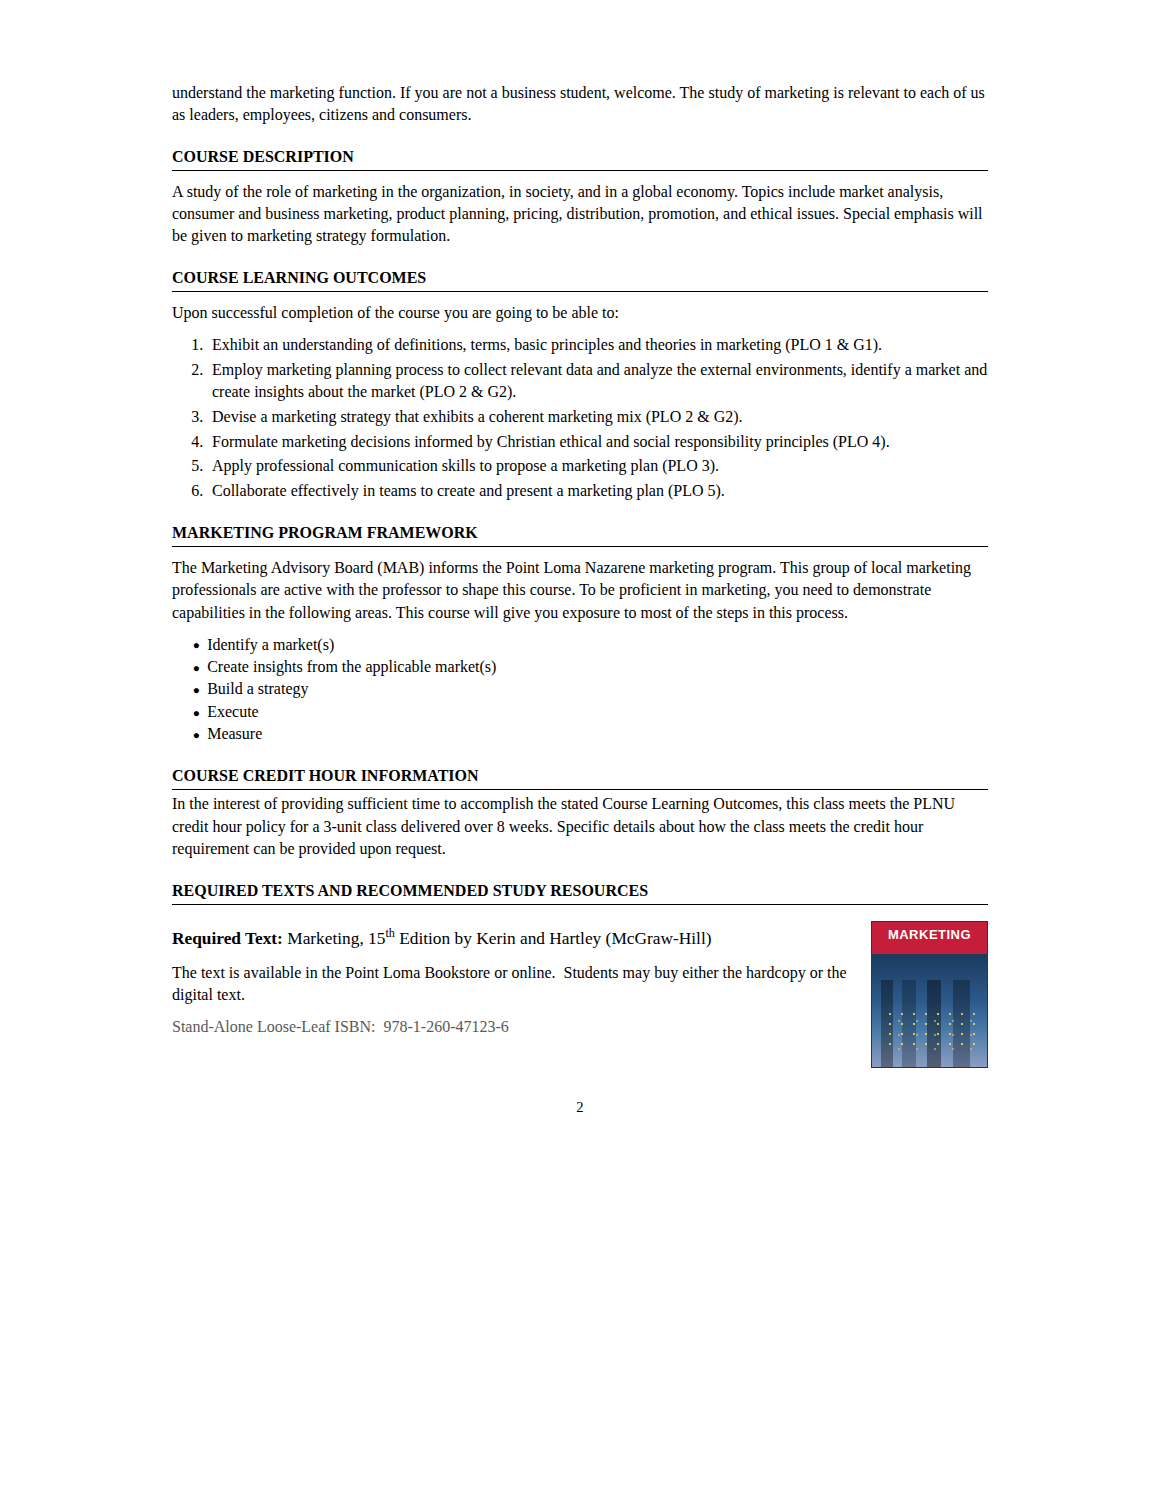understand the marketing function. If you are not a business student, welcome. The study of marketing is relevant to each of us as leaders, employees, citizens and consumers.
Course Description
A study of the role of marketing in the organization, in society, and in a global economy. Topics include market analysis, consumer and business marketing, product planning, pricing, distribution, promotion, and ethical issues. Special emphasis will be given to marketing strategy formulation.
Course Learning Outcomes
Upon successful completion of the course you are going to be able to:
Exhibit an understanding of definitions, terms, basic principles and theories in marketing (PLO 1 & G1).
Employ marketing planning process to collect relevant data and analyze the external environments, identify a market and create insights about the market (PLO 2 & G2).
Devise a marketing strategy that exhibits a coherent marketing mix (PLO 2 & G2).
Formulate marketing decisions informed by Christian ethical and social responsibility principles (PLO 4).
Apply professional communication skills to propose a marketing plan (PLO 3).
Collaborate effectively in teams to create and present a marketing plan (PLO 5).
Marketing Program Framework
The Marketing Advisory Board (MAB) informs the Point Loma Nazarene marketing program. This group of local marketing professionals are active with the professor to shape this course. To be proficient in marketing, you need to demonstrate capabilities in the following areas. This course will give you exposure to most of the steps in this process.
Identify a market(s)
Create insights from the applicable market(s)
Build a strategy
Execute
Measure
Course Credit Hour Information
In the interest of providing sufficient time to accomplish the stated Course Learning Outcomes, this class meets the PLNU credit hour policy for a 3-unit class delivered over 8 weeks. Specific details about how the class meets the credit hour requirement can be provided upon request.
Required Texts and Recommended Study Resources
Required Text: Marketing, 15th Edition by Kerin and Hartley (McGraw-Hill)
The text is available in the Point Loma Bookstore or online. Students may buy either the hardcopy or the digital text.
Stand-Alone Loose-Leaf ISBN: 978-1-260-47123-6
MARKETING
2